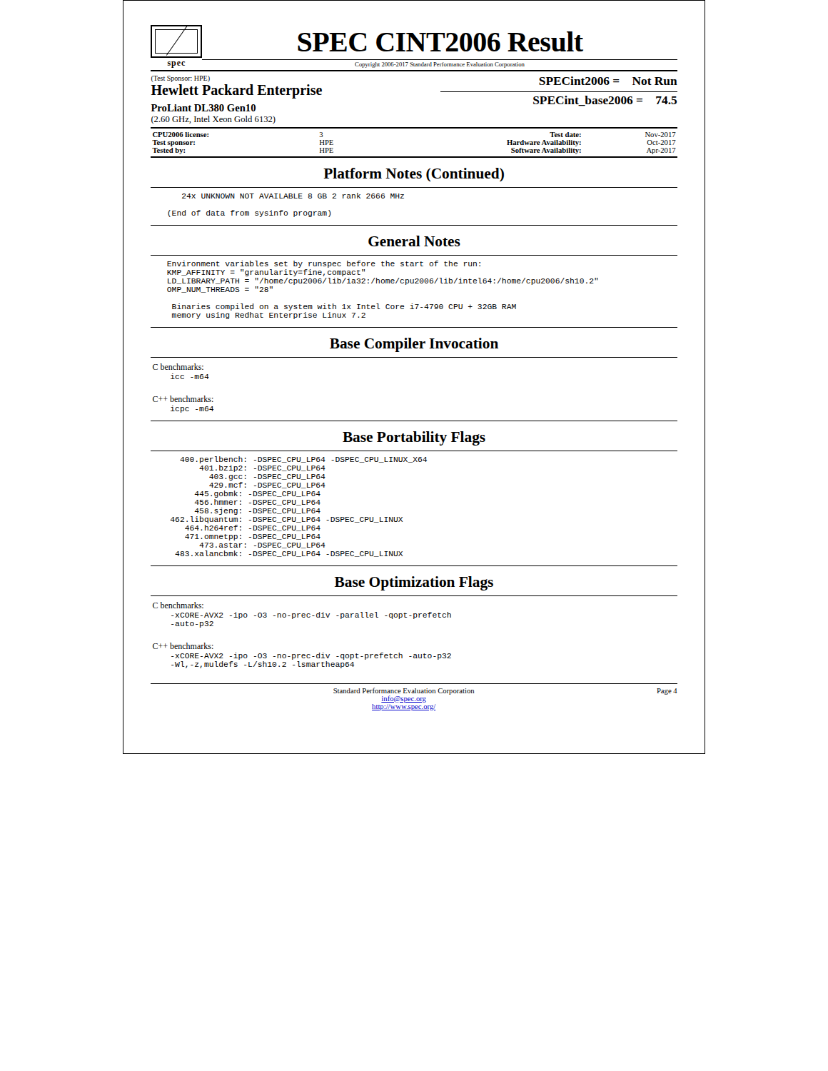spec
SPEC CINT2006 Result
Copyright 2006-2017 Standard Performance Evaluation Corporation
(Test Sponsor: HPE)
Hewlett Packard Enterprise
ProLiant DL380 Gen10
(2.60 GHz, Intel Xeon Gold 6132)
SPECint2006 = Not Run
SPECint_base2006 = 74.5
| CPU2006 license: | 3 | Test date: | Nov-2017 |
| Test sponsor: | HPE | Hardware Availability: | Oct-2017 |
| Tested by: | HPE | Software Availability: | Apr-2017 |
Platform Notes (Continued)
      24x UNKNOWN NOT AVAILABLE 8 GB 2 rank 2666 MHz

   (End of data from sysinfo program)
General Notes
   Environment variables set by runspec before the start of the run:
   KMP_AFFINITY = "granularity=fine,compact"
   LD_LIBRARY_PATH = "/home/cpu2006/lib/ia32:/home/cpu2006/lib/intel64:/home/cpu2006/sh10.2"
   OMP_NUM_THREADS = "28"

    Binaries compiled on a system with 1x Intel Core i7-4790 CPU + 32GB RAM
    memory using Redhat Enterprise Linux 7.2
Base Compiler Invocation
C benchmarks:
icc -m64
C++ benchmarks:
icpc -m64
Base Portability Flags
400.perlbench: -DSPEC_CPU_LP64 -DSPEC_CPU_LINUX_X64
401.bzip2: -DSPEC_CPU_LP64
403.gcc: -DSPEC_CPU_LP64
429.mcf: -DSPEC_CPU_LP64
445.gobmk: -DSPEC_CPU_LP64
456.hmmer: -DSPEC_CPU_LP64
458.sjeng: -DSPEC_CPU_LP64
462.libquantum: -DSPEC_CPU_LP64 -DSPEC_CPU_LINUX
464.h264ref: -DSPEC_CPU_LP64
471.omnetpp: -DSPEC_CPU_LP64
473.astar: -DSPEC_CPU_LP64
483.xalancbmk: -DSPEC_CPU_LP64 -DSPEC_CPU_LINUX
Base Optimization Flags
C benchmarks:
-xCORE-AVX2 -ipo -O3 -no-prec-div -parallel -qopt-prefetch
-auto-p32
C++ benchmarks:
-xCORE-AVX2 -ipo -O3 -no-prec-div -qopt-prefetch -auto-p32
-Wl,-z,muldefs -L/sh10.2 -lsmartheap64
Standard Performance Evaluation Corporation
info@spec.org
http://www.spec.org/
Page 4